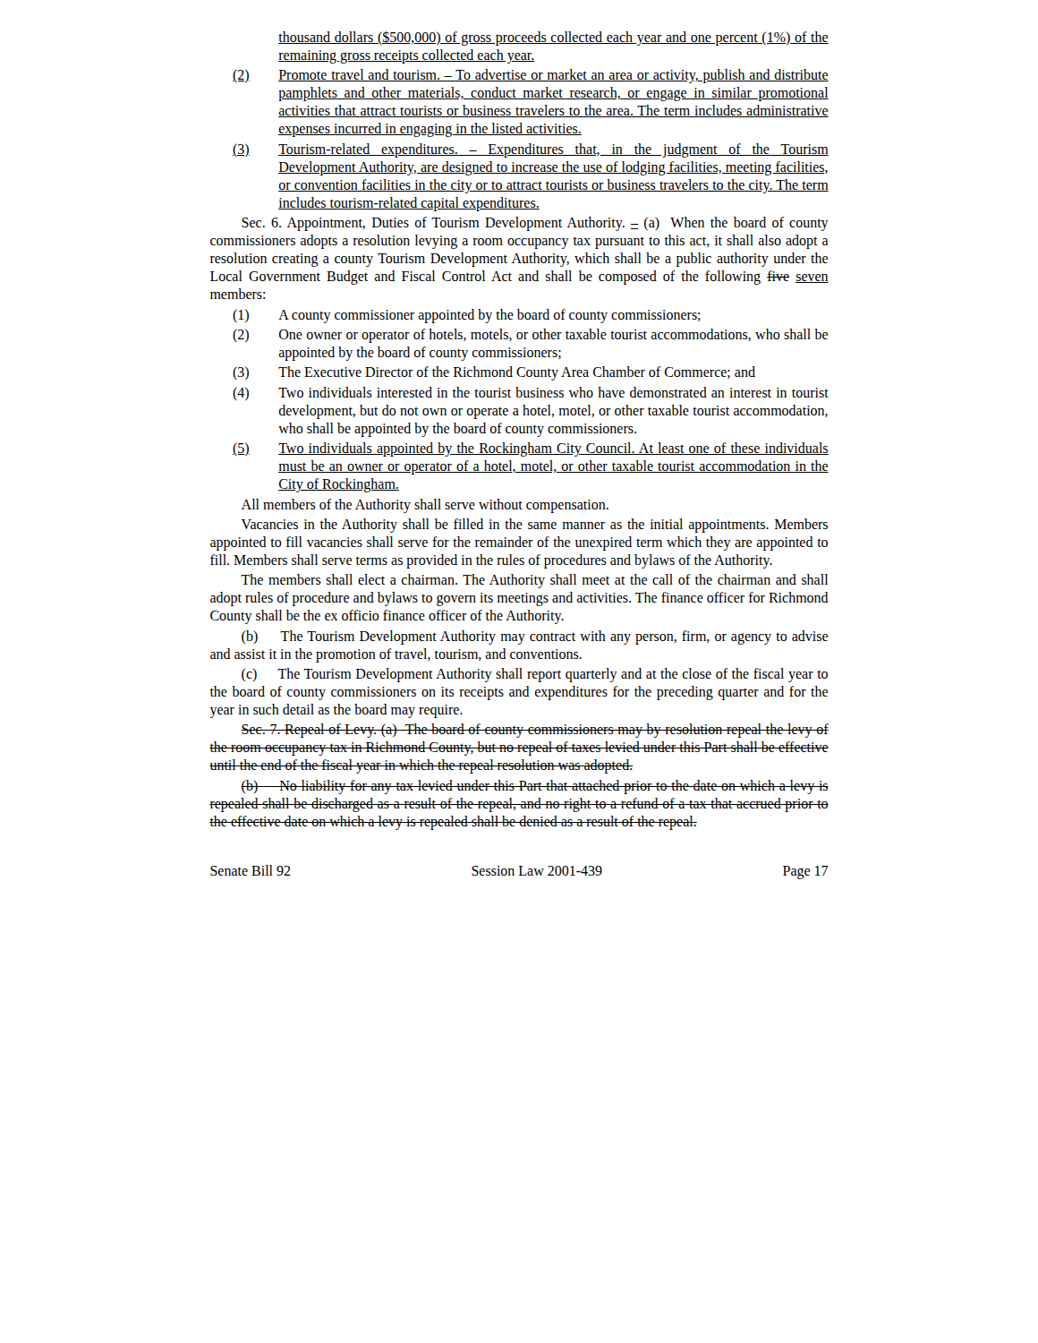thousand dollars ($500,000) of gross proceeds collected each year and one percent (1%) of the remaining gross receipts collected each year.
(2)
Promote travel and tourism. – To advertise or market an area or activity, publish and distribute pamphlets and other materials, conduct market research, or engage in similar promotional activities that attract tourists or business travelers to the area. The term includes administrative expenses incurred in engaging in the listed activities.
(3)
Tourism-related expenditures. – Expenditures that, in the judgment of the Tourism Development Authority, are designed to increase the use of lodging facilities, meeting facilities, or convention facilities in the city or to attract tourists or business travelers to the city. The term includes tourism-related capital expenditures.
Sec. 6. Appointment, Duties of Tourism Development Authority. – (a) When the board of county commissioners adopts a resolution levying a room occupancy tax pursuant to this act, it shall also adopt a resolution creating a county Tourism Development Authority, which shall be a public authority under the Local Government Budget and Fiscal Control Act and shall be composed of the following five seven members:
(1)
A county commissioner appointed by the board of county commissioners;
(2)
One owner or operator of hotels, motels, or other taxable tourist accommodations, who shall be appointed by the board of county commissioners;
(3)
The Executive Director of the Richmond County Area Chamber of Commerce; and
(4)
Two individuals interested in the tourist business who have demonstrated an interest in tourist development, but do not own or operate a hotel, motel, or other taxable tourist accommodation, who shall be appointed by the board of county commissioners.
(5)
Two individuals appointed by the Rockingham City Council. At least one of these individuals must be an owner or operator of a hotel, motel, or other taxable tourist accommodation in the City of Rockingham.
All members of the Authority shall serve without compensation.
Vacancies in the Authority shall be filled in the same manner as the initial appointments. Members appointed to fill vacancies shall serve for the remainder of the unexpired term which they are appointed to fill. Members shall serve terms as provided in the rules of procedures and bylaws of the Authority.
The members shall elect a chairman. The Authority shall meet at the call of the chairman and shall adopt rules of procedure and bylaws to govern its meetings and activities. The finance officer for Richmond County shall be the ex officio finance officer of the Authority.
(b) The Tourism Development Authority may contract with any person, firm, or agency to advise and assist it in the promotion of travel, tourism, and conventions.
(c) The Tourism Development Authority shall report quarterly and at the close of the fiscal year to the board of county commissioners on its receipts and expenditures for the preceding quarter and for the year in such detail as the board may require.
Sec. 7. Repeal of Levy. (a) The board of county commissioners may by resolution repeal the levy of the room occupancy tax in Richmond County, but no repeal of taxes levied under this Part shall be effective until the end of the fiscal year in which the repeal resolution was adopted.
(b) No liability for any tax levied under this Part that attached prior to the date on which a levy is repealed shall be discharged as a result of the repeal, and no right to a refund of a tax that accrued prior to the effective date on which a levy is repealed shall be denied as a result of the repeal.
Senate Bill 92
Session Law 2001-439
Page 17